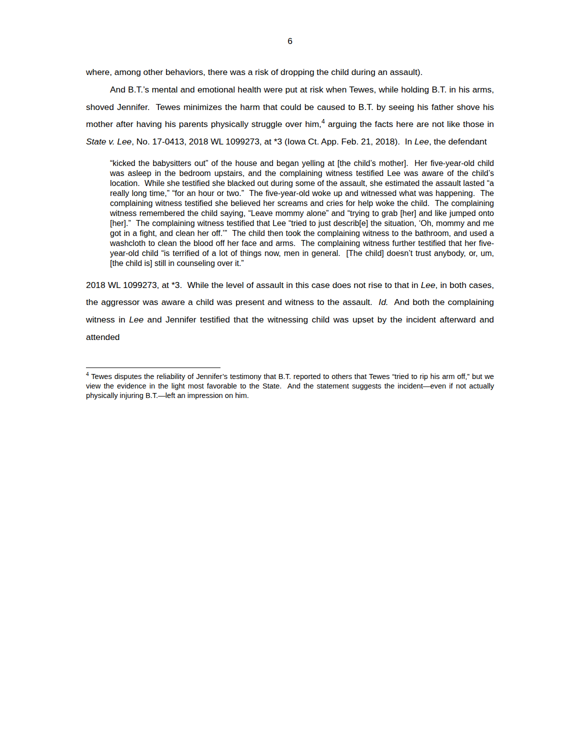6
where, among other behaviors, there was a risk of dropping the child during an assault).
And B.T.’s mental and emotional health were put at risk when Tewes, while holding B.T. in his arms, shoved Jennifer. Tewes minimizes the harm that could be caused to B.T. by seeing his father shove his mother after having his parents physically struggle over him,4 arguing the facts here are not like those in State v. Lee, No. 17-0413, 2018 WL 1099273, at *3 (Iowa Ct. App. Feb. 21, 2018). In Lee, the defendant
“kicked the babysitters out” of the house and began yelling at [the child’s mother]. Her five-year-old child was asleep in the bedroom upstairs, and the complaining witness testified Lee was aware of the child’s location. While she testified she blacked out during some of the assault, she estimated the assault lasted “a really long time,” “for an hour or two.” The five-year-old woke up and witnessed what was happening. The complaining witness testified she believed her screams and cries for help woke the child. The complaining witness remembered the child saying, “Leave mommy alone” and “trying to grab [her] and like jumped onto [her].” The complaining witness testified that Lee “tried to just describ[e] the situation, ‘Oh, mommy and me got in a fight, and clean her off.’” The child then took the complaining witness to the bathroom, and used a washcloth to clean the blood off her face and arms. The complaining witness further testified that her five-year-old child “is terrified of a lot of things now, men in general. [The child] doesn’t trust anybody, or, um, [the child is] still in counseling over it.”
2018 WL 1099273, at *3. While the level of assault in this case does not rise to that in Lee, in both cases, the aggressor was aware a child was present and witness to the assault. Id. And both the complaining witness in Lee and Jennifer testified that the witnessing child was upset by the incident afterward and attended
4 Tewes disputes the reliability of Jennifer’s testimony that B.T. reported to others that Tewes “tried to rip his arm off,” but we view the evidence in the light most favorable to the State. And the statement suggests the incident—even if not actually physically injuring B.T.—left an impression on him.